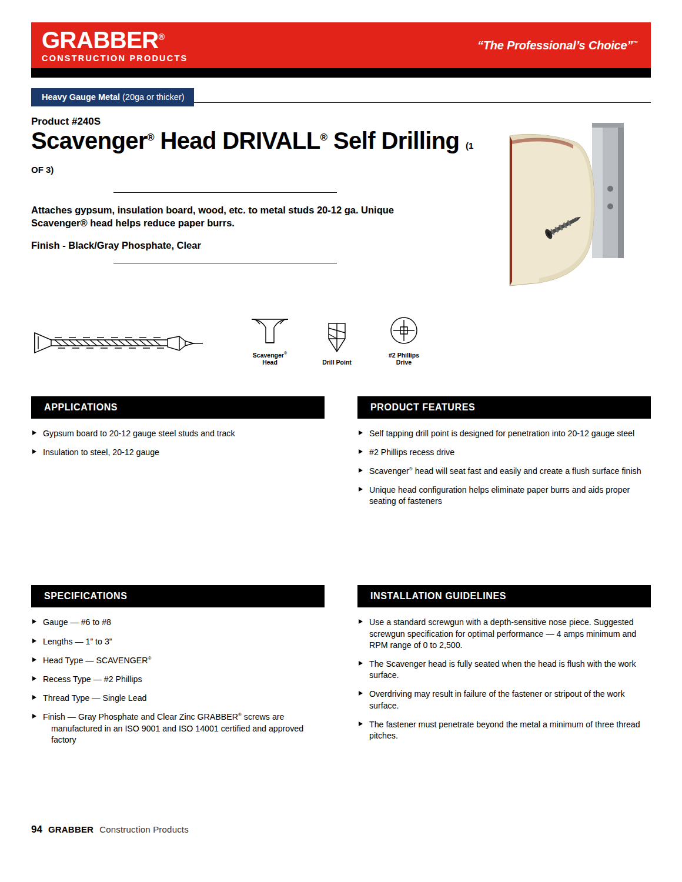GRABBER® CONSTRUCTION PRODUCTS
“The Professional’s Choice”™
Heavy Gauge Metal (20ga or thicker)
Product #240S
Scavenger® Head DRIVALL® Self Drilling (1 OF 3)
Attaches gypsum, insulation board, wood, etc. to metal studs 20-12 ga. Unique Scavenger® head helps reduce paper burrs.
Finish - Black/Gray Phosphate, Clear
Screw fastening gypsum board to metal stud
Screw line drawing
Scavenger®
Head
Drill Point
#2 Phillips
Drive
APPLICATIONS
Gypsum board to 20-12 gauge steel studs and track
Insulation to steel, 20-12 gauge
PRODUCT FEATURES
Self tapping drill point is designed for penetration into 20-12 gauge steel
#2 Phillips recess drive
Scavenger® head will seat fast and easily and create a flush surface finish
Unique head configuration helps eliminate paper burrs and aids proper seating of fasteners
SPECIFICATIONS
Gauge — #6 to #8
Lengths — 1” to 3”
Head Type — SCAVENGER®
Recess Type — #2 Phillips
Thread Type — Single Lead
Finish — Gray Phosphate and Clear Zinc GRABBER® screws are manufactured in an ISO 9001 and ISO 14001 certified and approved factory
INSTALLATION GUIDELINES
Use a standard screwgun with a depth-sensitive nose piece. Suggested screwgun specification for optimal performance — 4 amps minimum and RPM range of 0 to 2,500.
The Scavenger head is fully seated when the head is flush with the work surface.
Overdriving may result in failure of the fastener or stripout of the work surface.
The fastener must penetrate beyond the metal a minimum of three thread pitches.
94 GRABBER Construction Products